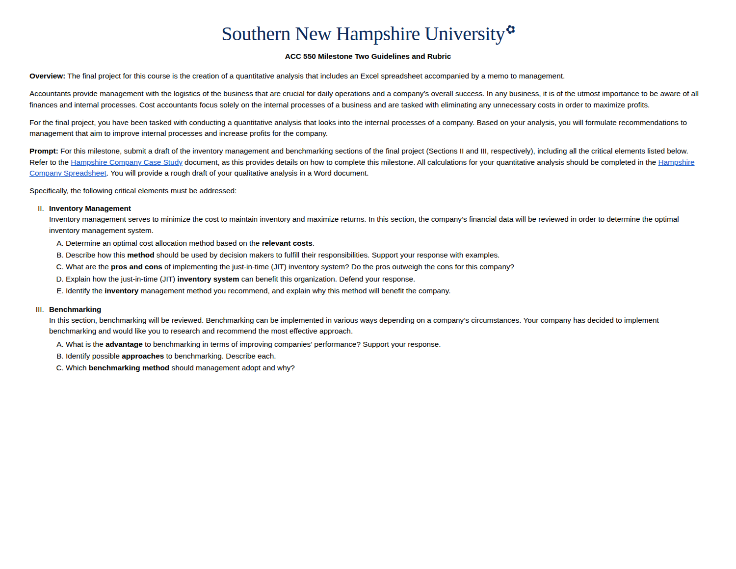Southern New Hampshire University✿
ACC 550 Milestone Two Guidelines and Rubric
Overview: The final project for this course is the creation of a quantitative analysis that includes an Excel spreadsheet accompanied by a memo to management.
Accountants provide management with the logistics of the business that are crucial for daily operations and a company’s overall success. In any business, it is of the utmost importance to be aware of all finances and internal processes. Cost accountants focus solely on the internal processes of a business and are tasked with eliminating any unnecessary costs in order to maximize profits.
For the final project, you have been tasked with conducting a quantitative analysis that looks into the internal processes of a company. Based on your analysis, you will formulate recommendations to management that aim to improve internal processes and increase profits for the company.
Prompt: For this milestone, submit a draft of the inventory management and benchmarking sections of the final project (Sections II and III, respectively), including all the critical elements listed below. Refer to the Hampshire Company Case Study document, as this provides details on how to complete this milestone. All calculations for your quantitative analysis should be completed in the Hampshire Company Spreadsheet. You will provide a rough draft of your qualitative analysis in a Word document.
Specifically, the following critical elements must be addressed:
Inventory Management
Inventory management serves to minimize the cost to maintain inventory and maximize returns. In this section, the company’s financial data will be reviewed in order to determine the optimal inventory management system.
Determine an optimal cost allocation method based on the relevant costs.
Describe how this method should be used by decision makers to fulfill their responsibilities. Support your response with examples.
What are the pros and cons of implementing the just-in-time (JIT) inventory system? Do the pros outweigh the cons for this company?
Explain how the just-in-time (JIT) inventory system can benefit this organization. Defend your response.
Identify the inventory management method you recommend, and explain why this method will benefit the company.
Benchmarking
In this section, benchmarking will be reviewed. Benchmarking can be implemented in various ways depending on a company’s circumstances. Your company has decided to implement benchmarking and would like you to research and recommend the most effective approach.
What is the advantage to benchmarking in terms of improving companies’ performance? Support your response.
Identify possible approaches to benchmarking. Describe each.
Which benchmarking method should management adopt and why?